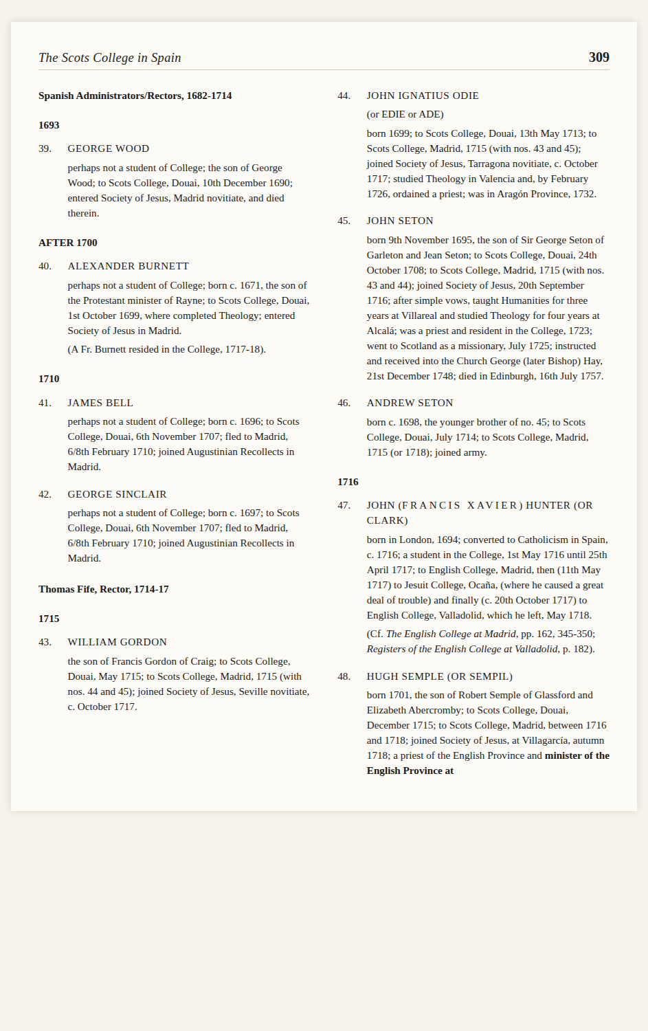The Scots College in Spain 309
Spanish Administrators/Rectors, 1682-1714
1693
39.
GEORGE WOOD
perhaps not a student of College; the son of George Wood; to Scots College, Douai, 10th December 1690; entered Society of Jesus, Madrid novitiate, and died therein.
AFTER 1700
40.
ALEXANDER BURNETT
perhaps not a student of College; born c. 1671, the son of the Protestant minister of Rayne; to Scots College, Douai, 1st October 1699, where completed Theology; entered Society of Jesus in Madrid.
(A Fr. Burnett resided in the College, 1717-18).
1710
41.
JAMES BELL
perhaps not a student of College; born c. 1696; to Scots College, Douai, 6th November 1707; fled to Madrid, 6/8th February 1710; joined Augustinian Recollects in Madrid.
42.
GEORGE SINCLAIR
perhaps not a student of College; born c. 1697; to Scots College, Douai, 6th November 1707; fled to Madrid, 6/8th February 1710; joined Augustinian Recollects in Madrid.
Thomas Fife, Rector, 1714-17
1715
43.
WILLIAM GORDON
the son of Francis Gordon of Craig; to Scots College, Douai, May 1715; to Scots College, Madrid, 1715 (with nos. 44 and 45); joined Society of Jesus, Seville novitiate, c. October 1717.
44.
JOHN IGNATIUS ODIE
(or EDIE or ADE)
born 1699; to Scots College, Douai, 13th May 1713; to Scots College, Madrid, 1715 (with nos. 43 and 45); joined Society of Jesus, Tarragona novitiate, c. October 1717; studied Theology in Valencia and, by February 1726, ordained a priest; was in Aragón Province, 1732.
45.
JOHN SETON
born 9th November 1695, the son of Sir George Seton of Garleton and Jean Seton; to Scots College, Douai, 24th October 1708; to Scots College, Madrid, 1715 (with nos. 43 and 44); joined Society of Jesus, 20th September 1716; after simple vows, taught Humanities for three years at Villareal and studied Theology for four years at Alcalá; was a priest and resident in the College, 1723; went to Scotland as a missionary, July 1725; instructed and received into the Church George (later Bishop) Hay, 21st December 1748; died in Edinburgh, 16th July 1757.
46.
ANDREW SETON
born c. 1698, the younger brother of no. 45; to Scots College, Douai, July 1714; to Scots College, Madrid, 1715 (or 1718); joined army.
1716
47.
JOHN (FRANCIS XAVIER) HUNTER (or CLARK)
born in London, 1694; converted to Catholicism in Spain, c. 1716; a student in the College, 1st May 1716 until 25th April 1717; to English College, Madrid, then (11th May 1717) to Jesuit College, Ocaña, (where he caused a great deal of trouble) and finally (c. 20th October 1717) to English College, Valladolid, which he left, May 1718.
(Cf. The English College at Madrid, pp. 162, 345-350; Registers of the English College at Valladolid, p. 182).
48.
HUGH SEMPLE (or SEMPIL)
born 1701, the son of Robert Semple of Glassford and Elizabeth Abercromby; to Scots College, Douai, December 1715; to Scots College, Madrid, between 1716 and 1718; joined Society of Jesus, at Villagarcía, autumn 1718; a priest of the English Province and minister of the English Province at